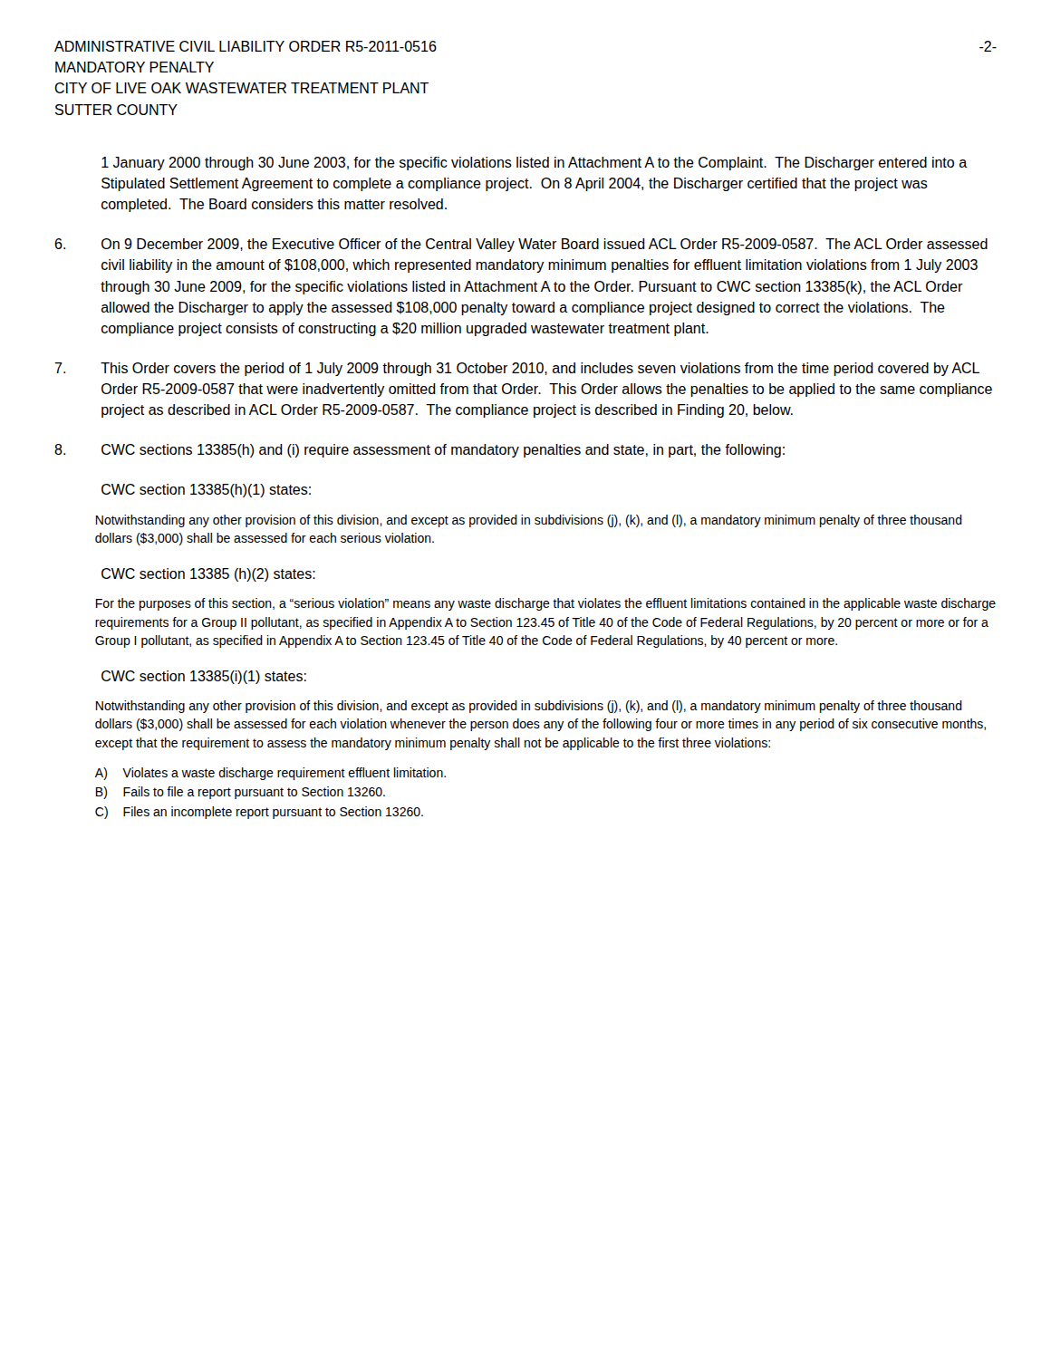-2-
ADMINISTRATIVE CIVIL LIABILITY ORDER R5-2011-0516
MANDATORY PENALTY
CITY OF LIVE OAK WASTEWATER TREATMENT PLANT
SUTTER COUNTY
1 January 2000 through 30 June 2003, for the specific violations listed in Attachment A to the Complaint. The Discharger entered into a Stipulated Settlement Agreement to complete a compliance project. On 8 April 2004, the Discharger certified that the project was completed. The Board considers this matter resolved.
6. On 9 December 2009, the Executive Officer of the Central Valley Water Board issued ACL Order R5-2009-0587. The ACL Order assessed civil liability in the amount of $108,000, which represented mandatory minimum penalties for effluent limitation violations from 1 July 2003 through 30 June 2009, for the specific violations listed in Attachment A to the Order. Pursuant to CWC section 13385(k), the ACL Order allowed the Discharger to apply the assessed $108,000 penalty toward a compliance project designed to correct the violations. The compliance project consists of constructing a $20 million upgraded wastewater treatment plant.
7. This Order covers the period of 1 July 2009 through 31 October 2010, and includes seven violations from the time period covered by ACL Order R5-2009-0587 that were inadvertently omitted from that Order. This Order allows the penalties to be applied to the same compliance project as described in ACL Order R5-2009-0587. The compliance project is described in Finding 20, below.
8. CWC sections 13385(h) and (i) require assessment of mandatory penalties and state, in part, the following:
CWC section 13385(h)(1) states:
Notwithstanding any other provision of this division, and except as provided in subdivisions (j), (k), and (l), a mandatory minimum penalty of three thousand dollars ($3,000) shall be assessed for each serious violation.
CWC section 13385 (h)(2) states:
For the purposes of this section, a “serious violation” means any waste discharge that violates the effluent limitations contained in the applicable waste discharge requirements for a Group II pollutant, as specified in Appendix A to Section 123.45 of Title 40 of the Code of Federal Regulations, by 20 percent or more or for a Group I pollutant, as specified in Appendix A to Section 123.45 of Title 40 of the Code of Federal Regulations, by 40 percent or more.
CWC section 13385(i)(1) states:
Notwithstanding any other provision of this division, and except as provided in subdivisions (j), (k), and (l), a mandatory minimum penalty of three thousand dollars ($3,000) shall be assessed for each violation whenever the person does any of the following four or more times in any period of six consecutive months, except that the requirement to assess the mandatory minimum penalty shall not be applicable to the first three violations:
A) Violates a waste discharge requirement effluent limitation.
B) Fails to file a report pursuant to Section 13260.
C) Files an incomplete report pursuant to Section 13260.